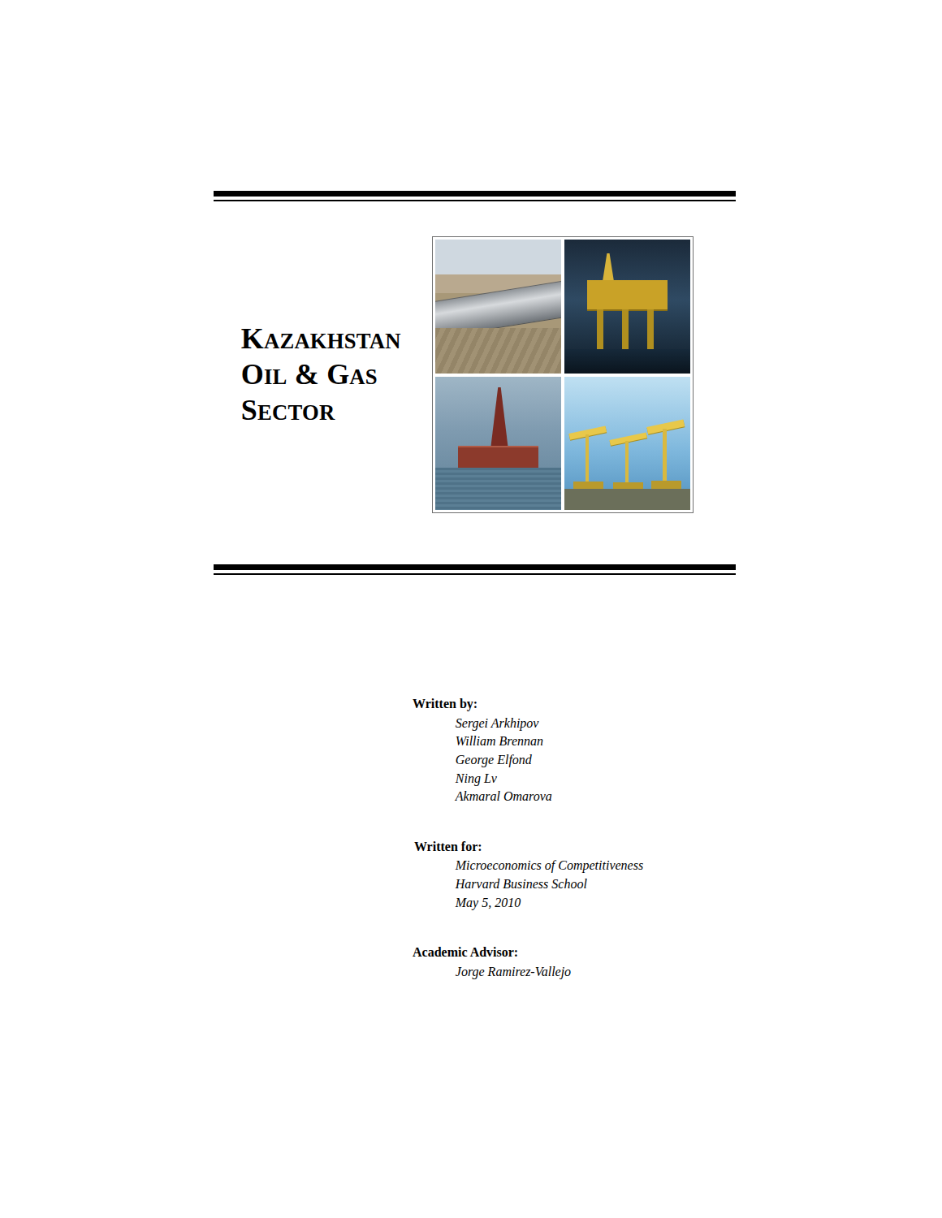KAZAKHSTAN
OIL & GAS
SECTOR
Written by:
Sergei Arkhipov
William Brennan
George Elfond
Ning Lv
Akmaral Omarova
Written for:
Microeconomics of Competitiveness
Harvard Business School
May 5, 2010
Academic Advisor:
Jorge Ramirez-Vallejo